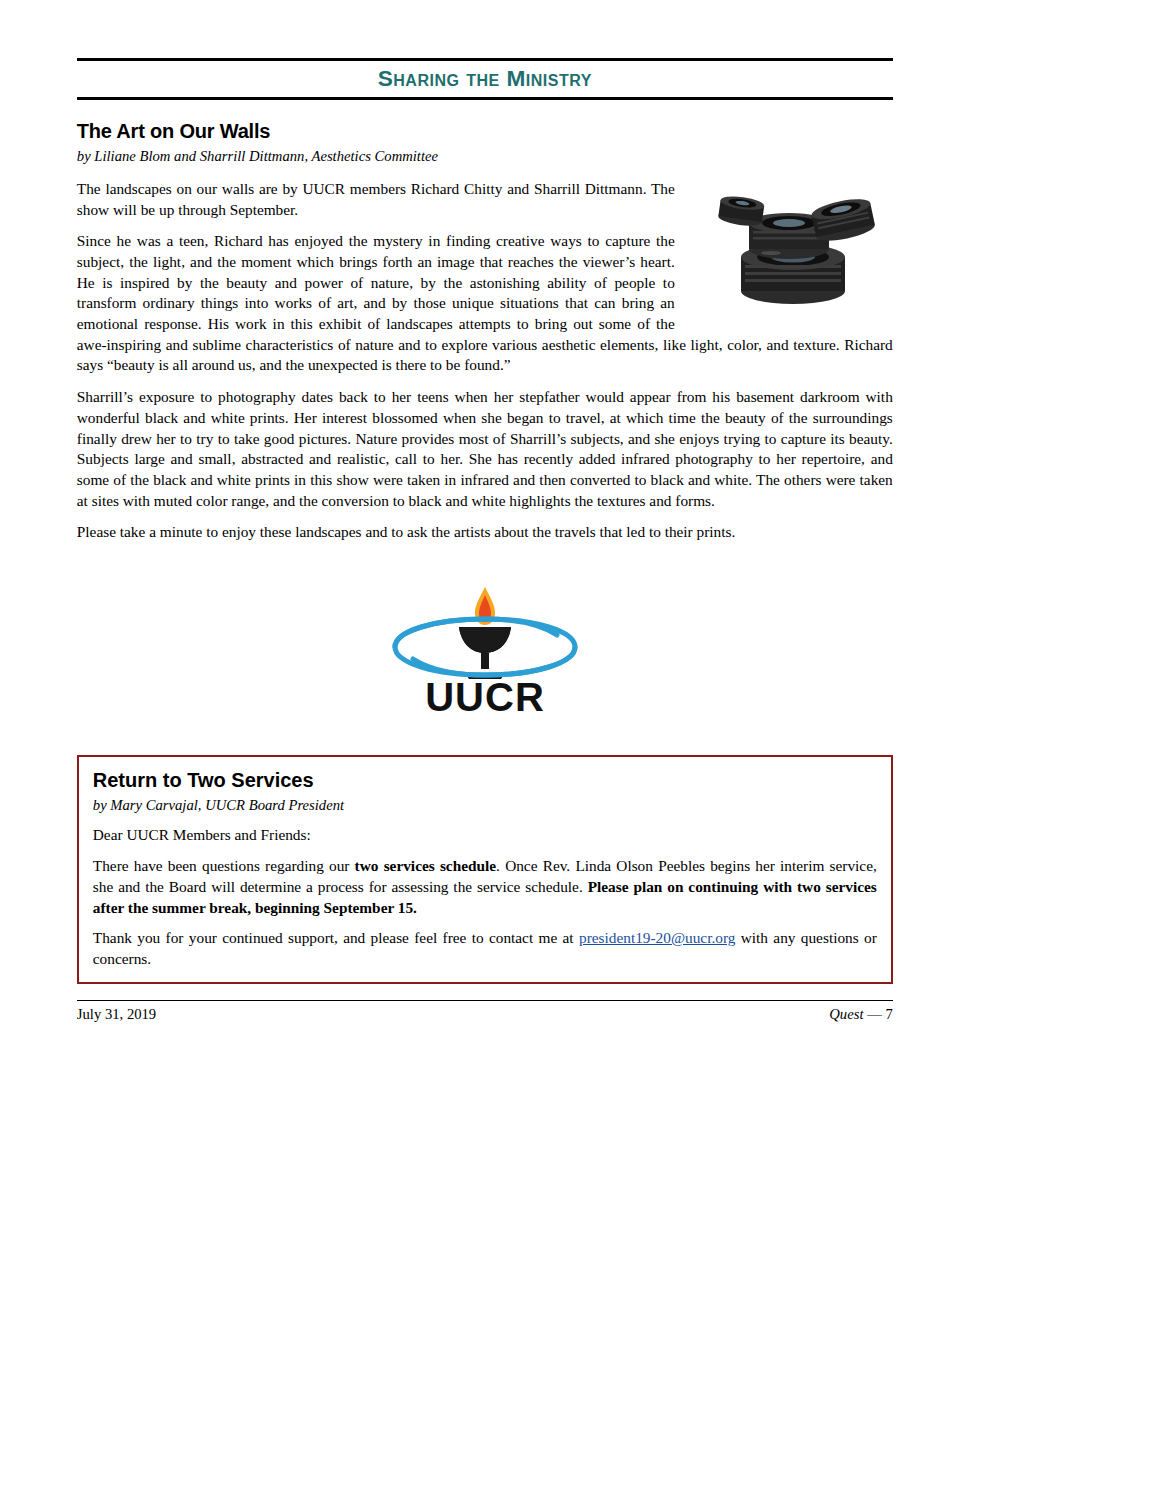Sharing the Ministry
The Art on Our Walls
by Liliane Blom and Sharrill Dittmann, Aesthetics Committee
The landscapes on our walls are by UUCR members Richard Chitty and Sharrill Dittmann. The show will be up through September.
Since he was a teen, Richard has enjoyed the mystery in finding creative ways to capture the subject, the light, and the moment which brings forth an image that reaches the viewer’s heart. He is inspired by the beauty and power of nature, by the astonishing ability of people to transform ordinary things into works of art, and by those unique situations that can bring an emotional response. His work in this exhibit of landscapes attempts to bring out some of the awe-inspiring and sublime characteristics of nature and to explore various aesthetic elements, like light, color, and texture. Richard says “beauty is all around us, and the unexpected is there to be found.”
Sharrill’s exposure to photography dates back to her teens when her stepfather would appear from his basement darkroom with wonderful black and white prints. Her interest blossomed when she began to travel, at which time the beauty of the surroundings finally drew her to try to take good pictures. Nature provides most of Sharrill’s subjects, and she enjoys trying to capture its beauty. Subjects large and small, abstracted and realistic, call to her. She has recently added infrared photography to her repertoire, and some of the black and white prints in this show were taken in infrared and then converted to black and white. The others were taken at sites with muted color range, and the conversion to black and white highlights the textures and forms.
Please take a minute to enjoy these landscapes and to ask the artists about the travels that led to their prints.
UUCR
Return to Two Services
by Mary Carvajal, UUCR Board President
Dear UUCR Members and Friends:
There have been questions regarding our two services schedule. Once Rev. Linda Olson Peebles begins her interim service, she and the Board will determine a process for assessing the service schedule. Please plan on continuing with two services after the summer break, beginning September 15.
Thank you for your continued support, and please feel free to contact me at president19-20@uucr.org with any questions or concerns.
July 31, 2019 Quest — 7